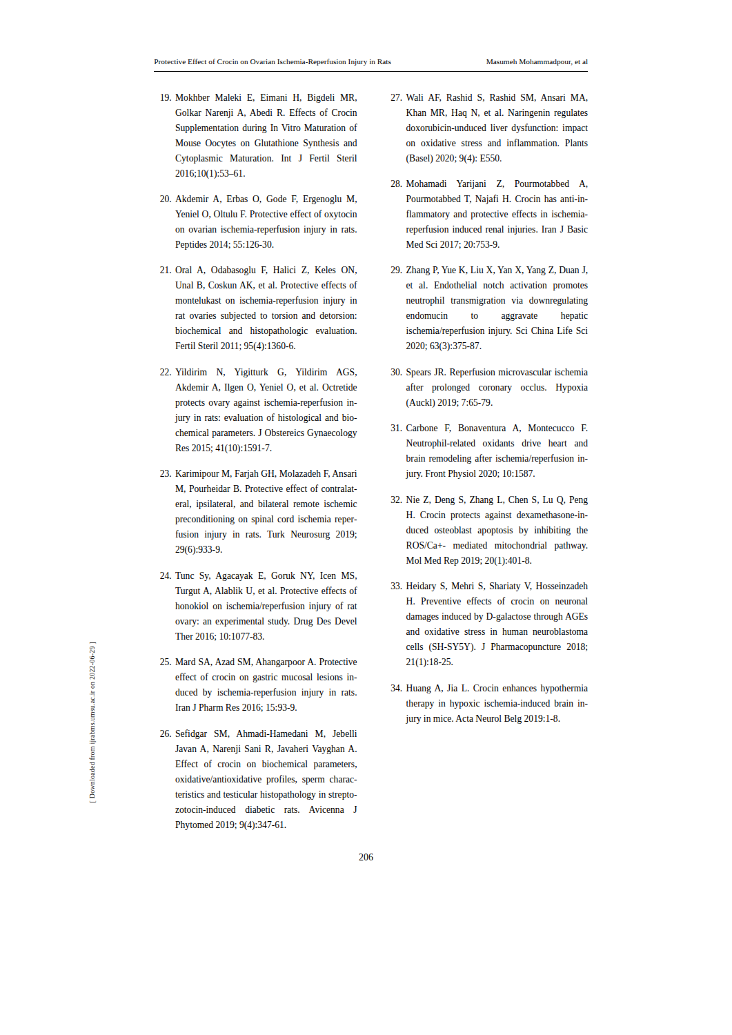[ Downloaded from ijrabms.umsu.ac.ir on 2022-06-29 ]
Protective Effect of Crocin on Ovarian Ischemia-Reperfusion Injury in Rats Masumeh Mohammadpour, et al
Mokhber Maleki E, Eimani H, Bigdeli MR, Golkar Narenji A, Abedi R. Effects of Crocin Supplementation during In Vitro Maturation of Mouse Oocytes on Glutathione Synthesis and Cytoplasmic Maturation. Int J Fertil Steril 2016;10(1):53–61.
Akdemir A, Erbas O, Gode F, Ergenoglu M, Yeniel O, Oltulu F. Protective effect of oxytocin on ovarian ischemia-reperfusion injury in rats. Peptides 2014; 55:126-30.
Oral A, Odabasoglu F, Halici Z, Keles ON, Unal B, Coskun AK, et al. Protective effects of montelukast on ischemia-reperfusion injury in rat ovaries subjected to torsion and detorsion: biochemical and histopathologic evaluation. Fertil Steril 2011; 95(4):1360-6.
Yildirim N, Yigitturk G, Yildirim AGS, Akdemir A, Ilgen O, Yeniel O, et al. Octretide protects ovary against ischemia-reperfusion injury in rats: evaluation of histological and biochemical parameters. J Obstereics Gynaecology Res 2015; 41(10):1591-7.
Karimipour M, Farjah GH, Molazadeh F, Ansari M, Pourheidar B. Protective effect of contralateral, ipsilateral, and bilateral remote ischemic preconditioning on spinal cord ischemia reperfusion injury in rats. Turk Neurosurg 2019; 29(6):933-9.
Tunc Sy, Agacayak E, Goruk NY, Icen MS, Turgut A, Alablik U, et al. Protective effects of honokiol on ischemia/reperfusion injury of rat ovary: an experimental study. Drug Des Devel Ther 2016; 10:1077-83.
Mard SA, Azad SM, Ahangarpoor A. Protective effect of crocin on gastric mucosal lesions induced by ischemia-reperfusion injury in rats. Iran J Pharm Res 2016; 15:93-9.
Sefidgar SM, Ahmadi-Hamedani M, Jebelli Javan A, Narenji Sani R, Javaheri Vayghan A. Effect of crocin on biochemical parameters, oxidative/antioxidative profiles, sperm characteristics and testicular histopathology in streptozotocin-induced diabetic rats. Avicenna J Phytomed 2019; 9(4):347-61.
Wali AF, Rashid S, Rashid SM, Ansari MA, Khan MR, Haq N, et al. Naringenin regulates doxorubicin-unduced liver dysfunction: impact on oxidative stress and inflammation. Plants (Basel) 2020; 9(4): E550.
Mohamadi Yarijani Z, Pourmotabbed A, Pourmotabbed T, Najafi H. Crocin has anti-inflammatory and protective effects in ischemia-reperfusion induced renal injuries. Iran J Basic Med Sci 2017; 20:753-9.
Zhang P, Yue K, Liu X, Yan X, Yang Z, Duan J, et al. Endothelial notch activation promotes neutrophil transmigration via downregulating endomucin to aggravate hepatic ischemia/reperfusion injury. Sci China Life Sci 2020; 63(3):375-87.
Spears JR. Reperfusion microvascular ischemia after prolonged coronary occlus. Hypoxia (Auckl) 2019; 7:65-79.
Carbone F, Bonaventura A, Montecucco F. Neutrophil-related oxidants drive heart and brain remodeling after ischemia/reperfusion injury. Front Physiol 2020; 10:1587.
Nie Z, Deng S, Zhang L, Chen S, Lu Q, Peng H. Crocin protects against dexamethasone-induced osteoblast apoptosis by inhibiting the ROS/Ca+- mediated mitochondrial pathway. Mol Med Rep 2019; 20(1):401-8.
Heidary S, Mehri S, Shariaty V, Hosseinzadeh H. Preventive effects of crocin on neuronal damages induced by D-galactose through AGEs and oxidative stress in human neuroblastoma cells (SH-SY5Y). J Pharmacopuncture 2018; 21(1):18-25.
Huang A, Jia L. Crocin enhances hypothermia therapy in hypoxic ischemia-induced brain injury in mice. Acta Neurol Belg 2019:1-8.
206